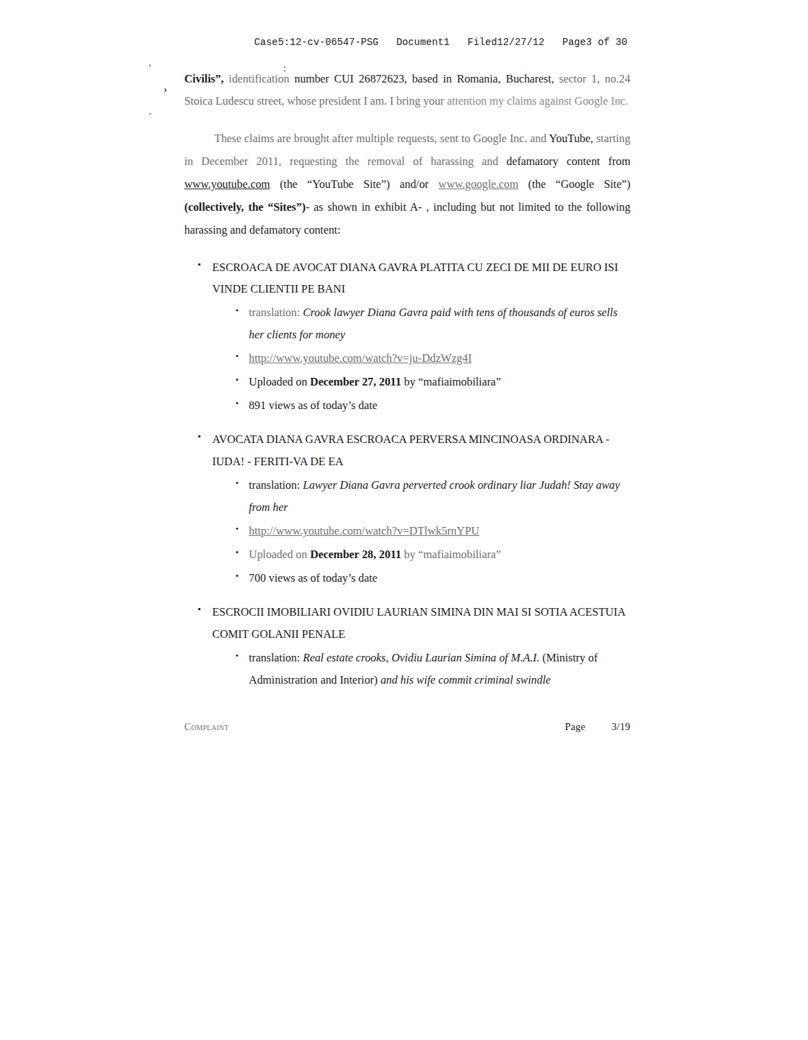Case5:12-cv-06547-PSG Document1 Filed12/27/12 Page3 of 30
' :
›
.
Civilis”, identification number CUI 26872623, based in Romania, Bucharest, sector 1, no.24 Stoica Ludescu street, whose president I am. I bring your attention my claims against Google Inc.
These claims are brought after multiple requests, sent to Google Inc. and YouTube, starting in December 2011, requesting the removal of harassing and defamatory content from www.youtube.com (the “YouTube Site”) and/or www.google.com (the “Google Site”) (collectively, the “Sites”)- as shown in exhibit A- , including but not limited to the following harassing and defamatory content:
ESCROACA DE AVOCAT DIANA GAVRA PLATITA CU ZECI DE MII DE EURO ISI VINDE CLIENTII PE BANI
translation: Crook lawyer Diana Gavra paid with tens of thousands of euros sells her clients for money
http://www.youtube.com/watch?v=ju-DdzWzg4I
Uploaded on December 27, 2011 by “mafiaimobiliara”
891 views as of today’s date
AVOCATA DIANA GAVRA ESCROACA PERVERSA MINCINOASA ORDINARA - IUDA! - FERITI-VA DE EA
translation: Lawyer Diana Gavra perverted crook ordinary liar Judah! Stay away from her
http://www.youtube.com/watch?v=DTlwk5rnYPU
Uploaded on December 28, 2011 by “mafiaimobiliara”
700 views as of today’s date
ESCROCII IMOBILIARI OVIDIU LAURIAN SIMINA DIN MAI SI SOTIA ACESTUIA COMIT GOLANII PENALE
translation: Real estate crooks, Ovidiu Laurian Simina of M.A.I. (Ministry of Administration and Interior) and his wife commit criminal swindle
Complaint
Page 3/19